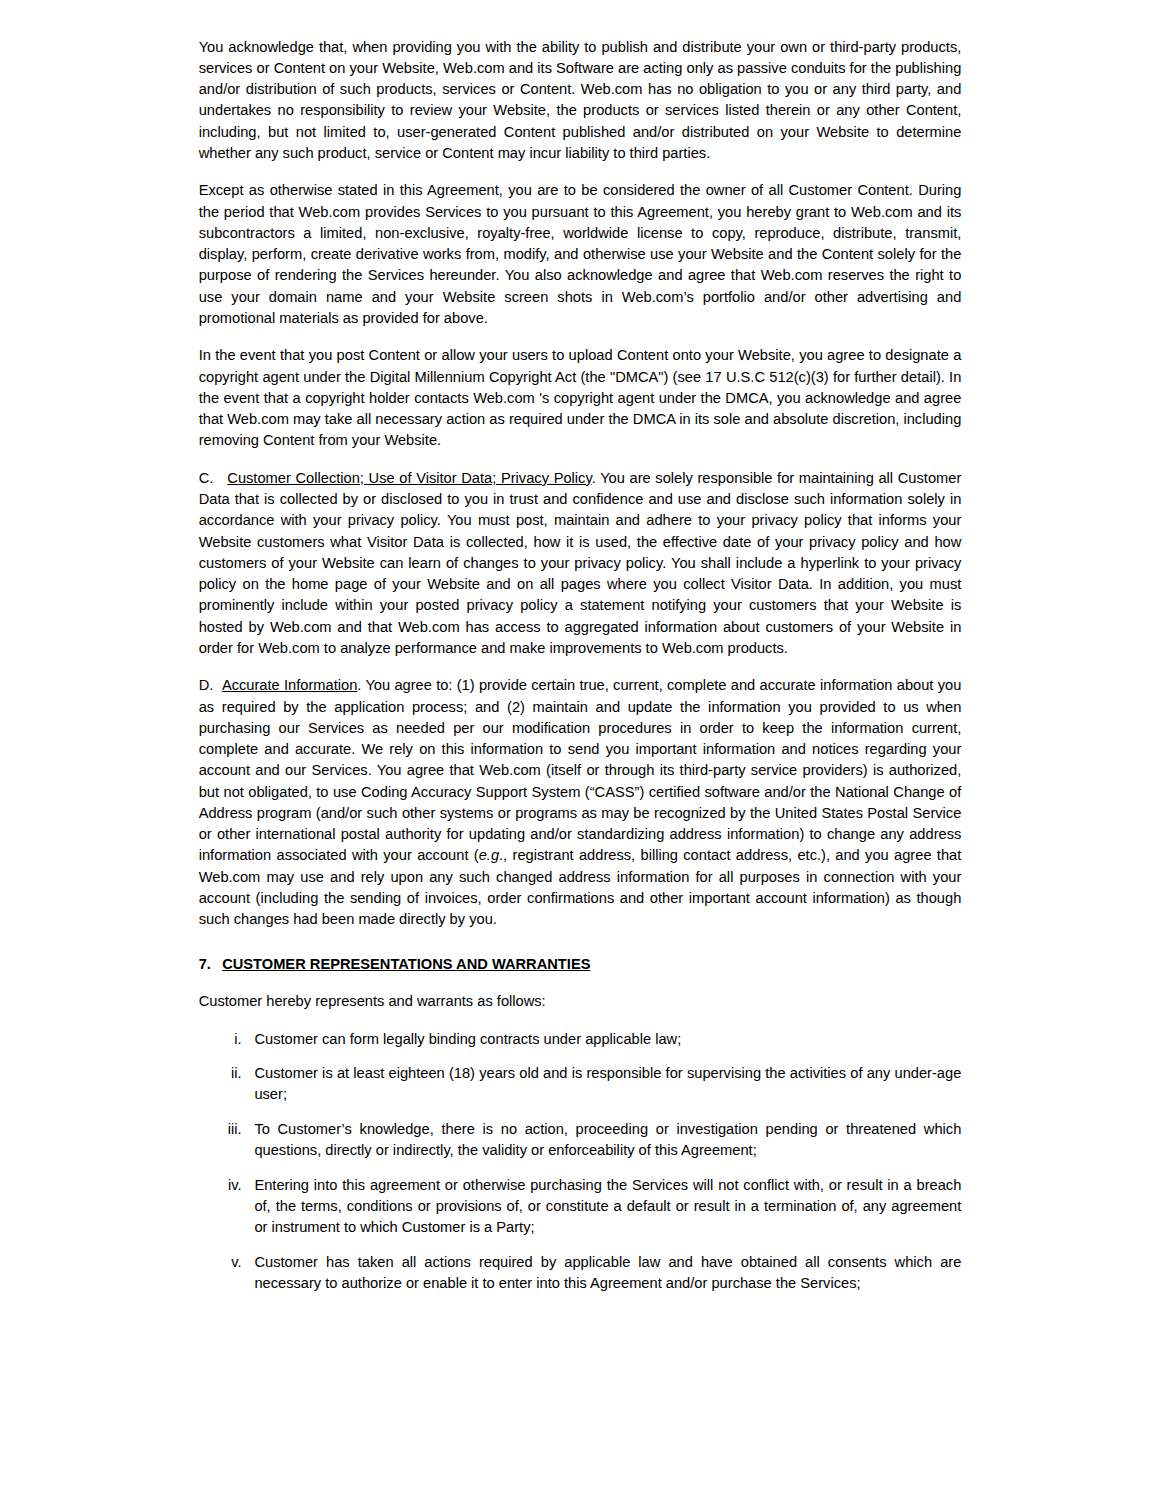You acknowledge that, when providing you with the ability to publish and distribute your own or third-party products, services or Content on your Website, Web.com and its Software are acting only as passive conduits for the publishing and/or distribution of such products, services or Content. Web.com has no obligation to you or any third party, and undertakes no responsibility to review your Website, the products or services listed therein or any other Content, including, but not limited to, user-generated Content published and/or distributed on your Website to determine whether any such product, service or Content may incur liability to third parties.
Except as otherwise stated in this Agreement, you are to be considered the owner of all Customer Content. During the period that Web.com provides Services to you pursuant to this Agreement, you hereby grant to Web.com and its subcontractors a limited, non-exclusive, royalty-free, worldwide license to copy, reproduce, distribute, transmit, display, perform, create derivative works from, modify, and otherwise use your Website and the Content solely for the purpose of rendering the Services hereunder. You also acknowledge and agree that Web.com reserves the right to use your domain name and your Website screen shots in Web.com’s portfolio and/or other advertising and promotional materials as provided for above.
In the event that you post Content or allow your users to upload Content onto your Website, you agree to designate a copyright agent under the Digital Millennium Copyright Act (the "DMCA") (see 17 U.S.C 512(c)(3) for further detail). In the event that a copyright holder contacts Web.com 's copyright agent under the DMCA, you acknowledge and agree that Web.com may take all necessary action as required under the DMCA in its sole and absolute discretion, including removing Content from your Website.
C. Customer Collection; Use of Visitor Data; Privacy Policy. You are solely responsible for maintaining all Customer Data that is collected by or disclosed to you in trust and confidence and use and disclose such information solely in accordance with your privacy policy. You must post, maintain and adhere to your privacy policy that informs your Website customers what Visitor Data is collected, how it is used, the effective date of your privacy policy and how customers of your Website can learn of changes to your privacy policy. You shall include a hyperlink to your privacy policy on the home page of your Website and on all pages where you collect Visitor Data. In addition, you must prominently include within your posted privacy policy a statement notifying your customers that your Website is hosted by Web.com and that Web.com has access to aggregated information about customers of your Website in order for Web.com to analyze performance and make improvements to Web.com products.
D. Accurate Information. You agree to: (1) provide certain true, current, complete and accurate information about you as required by the application process; and (2) maintain and update the information you provided to us when purchasing our Services as needed per our modification procedures in order to keep the information current, complete and accurate. We rely on this information to send you important information and notices regarding your account and our Services. You agree that Web.com (itself or through its third-party service providers) is authorized, but not obligated, to use Coding Accuracy Support System (“CASS”) certified software and/or the National Change of Address program (and/or such other systems or programs as may be recognized by the United States Postal Service or other international postal authority for updating and/or standardizing address information) to change any address information associated with your account (e.g., registrant address, billing contact address, etc.), and you agree that Web.com may use and rely upon any such changed address information for all purposes in connection with your account (including the sending of invoices, order confirmations and other important account information) as though such changes had been made directly by you.
7. CUSTOMER REPRESENTATIONS AND WARRANTIES
Customer hereby represents and warrants as follows:
Customer can form legally binding contracts under applicable law;
Customer is at least eighteen (18) years old and is responsible for supervising the activities of any under-age user;
To Customer’s knowledge, there is no action, proceeding or investigation pending or threatened which questions, directly or indirectly, the validity or enforceability of this Agreement;
Entering into this agreement or otherwise purchasing the Services will not conflict with, or result in a breach of, the terms, conditions or provisions of, or constitute a default or result in a termination of, any agreement or instrument to which Customer is a Party;
Customer has taken all actions required by applicable law and have obtained all consents which are necessary to authorize or enable it to enter into this Agreement and/or purchase the Services;